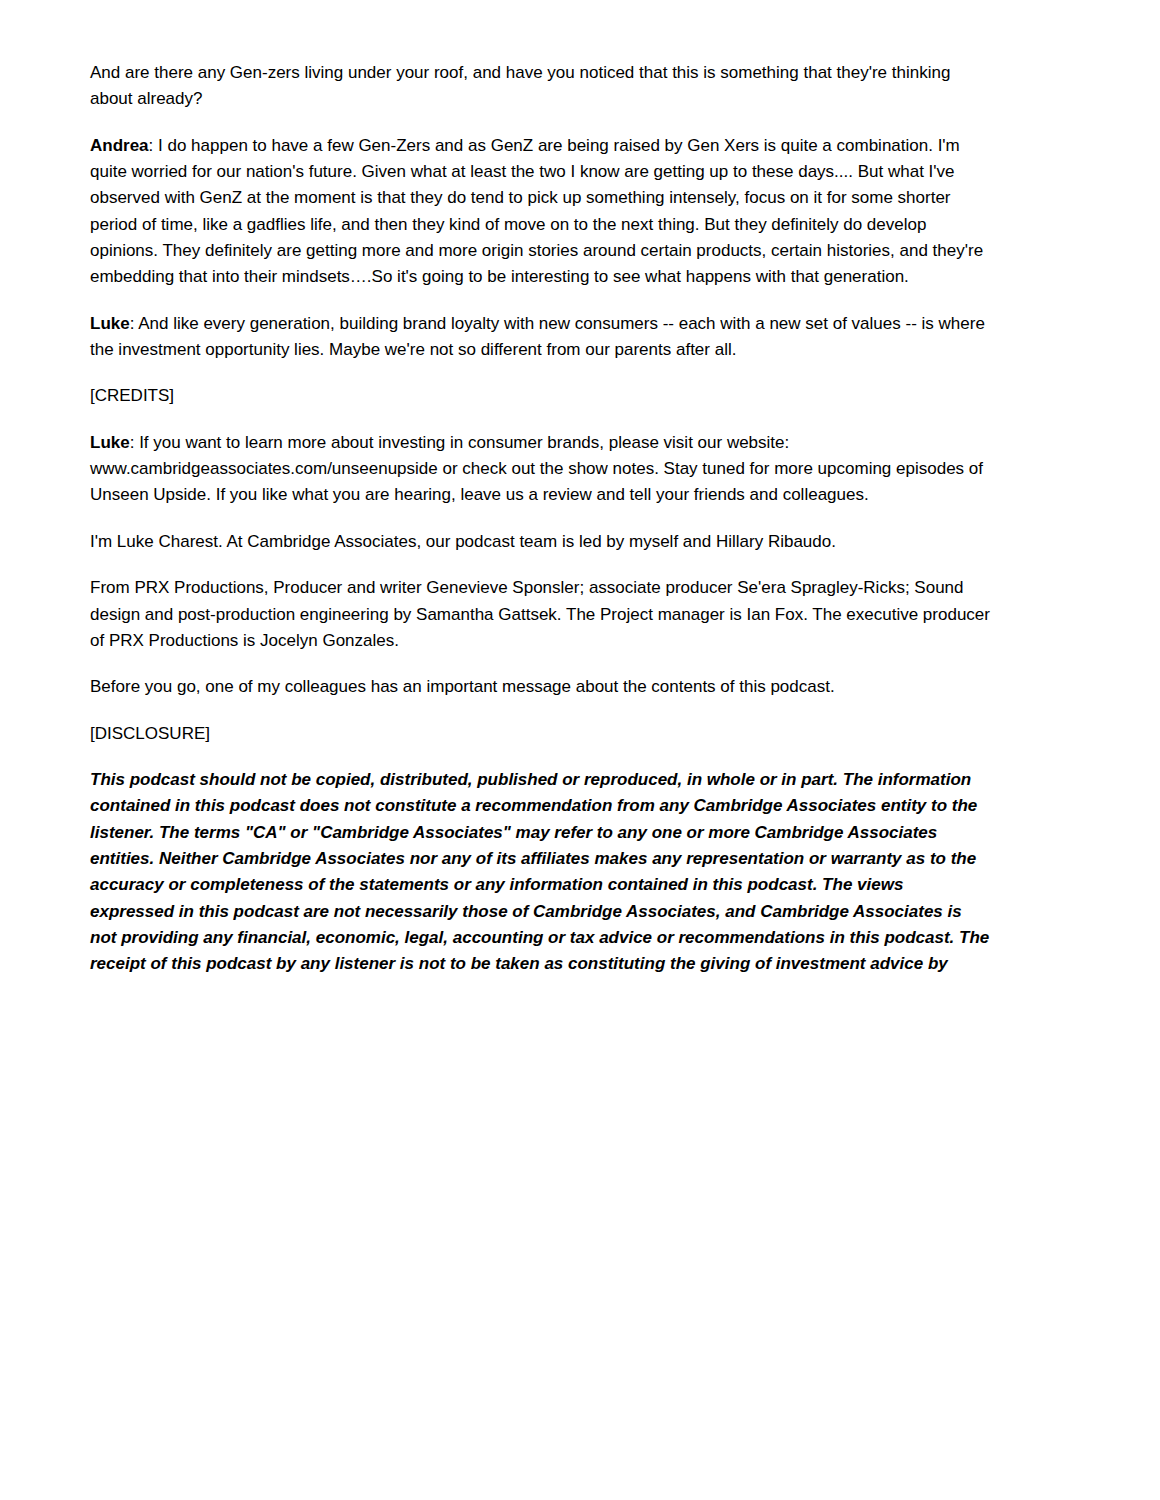And are there any Gen-zers living under your roof, and have you noticed that this is something that they're thinking about already?
Andrea: I do happen to have a few Gen-Zers and as GenZ are being raised by Gen Xers is quite a combination. I'm quite worried for our nation's future. Given what at least the two I know are getting up to these days.... But what I've observed with GenZ at the moment is that they do tend to pick up something intensely, focus on it for some shorter period of time, like a gadflies life, and then they kind of move on to the next thing. But they definitely do develop opinions. They definitely are getting more and more origin stories around certain products, certain histories, and they're embedding that into their mindsets….So it's going to be interesting to see what happens with that generation.
Luke: And like every generation, building brand loyalty with new consumers -- each with a new set of values -- is where the investment opportunity lies. Maybe we're not so different from our parents after all.
[CREDITS]
Luke: If you want to learn more about investing in consumer brands, please visit our website: www.cambridgeassociates.com/unseenupside or check out the show notes. Stay tuned for more upcoming episodes of Unseen Upside. If you like what you are hearing, leave us a review and tell your friends and colleagues.
I'm Luke Charest. At Cambridge Associates, our podcast team is led by myself and Hillary Ribaudo.
From PRX Productions, Producer and writer Genevieve Sponsler; associate producer Se'era Spragley-Ricks; Sound design and post-production engineering by Samantha Gattsek. The Project manager is Ian Fox. The executive producer of PRX Productions is Jocelyn Gonzales.
Before you go, one of my colleagues has an important message about the contents of this podcast.
[DISCLOSURE]
This podcast should not be copied, distributed, published or reproduced, in whole or in part. The information contained in this podcast does not constitute a recommendation from any Cambridge Associates entity to the listener. The terms "CA" or "Cambridge Associates" may refer to any one or more Cambridge Associates entities. Neither Cambridge Associates nor any of its affiliates makes any representation or warranty as to the accuracy or completeness of the statements or any information contained in this podcast. The views expressed in this podcast are not necessarily those of Cambridge Associates, and Cambridge Associates is not providing any financial, economic, legal, accounting or tax advice or recommendations in this podcast. The receipt of this podcast by any listener is not to be taken as constituting the giving of investment advice by